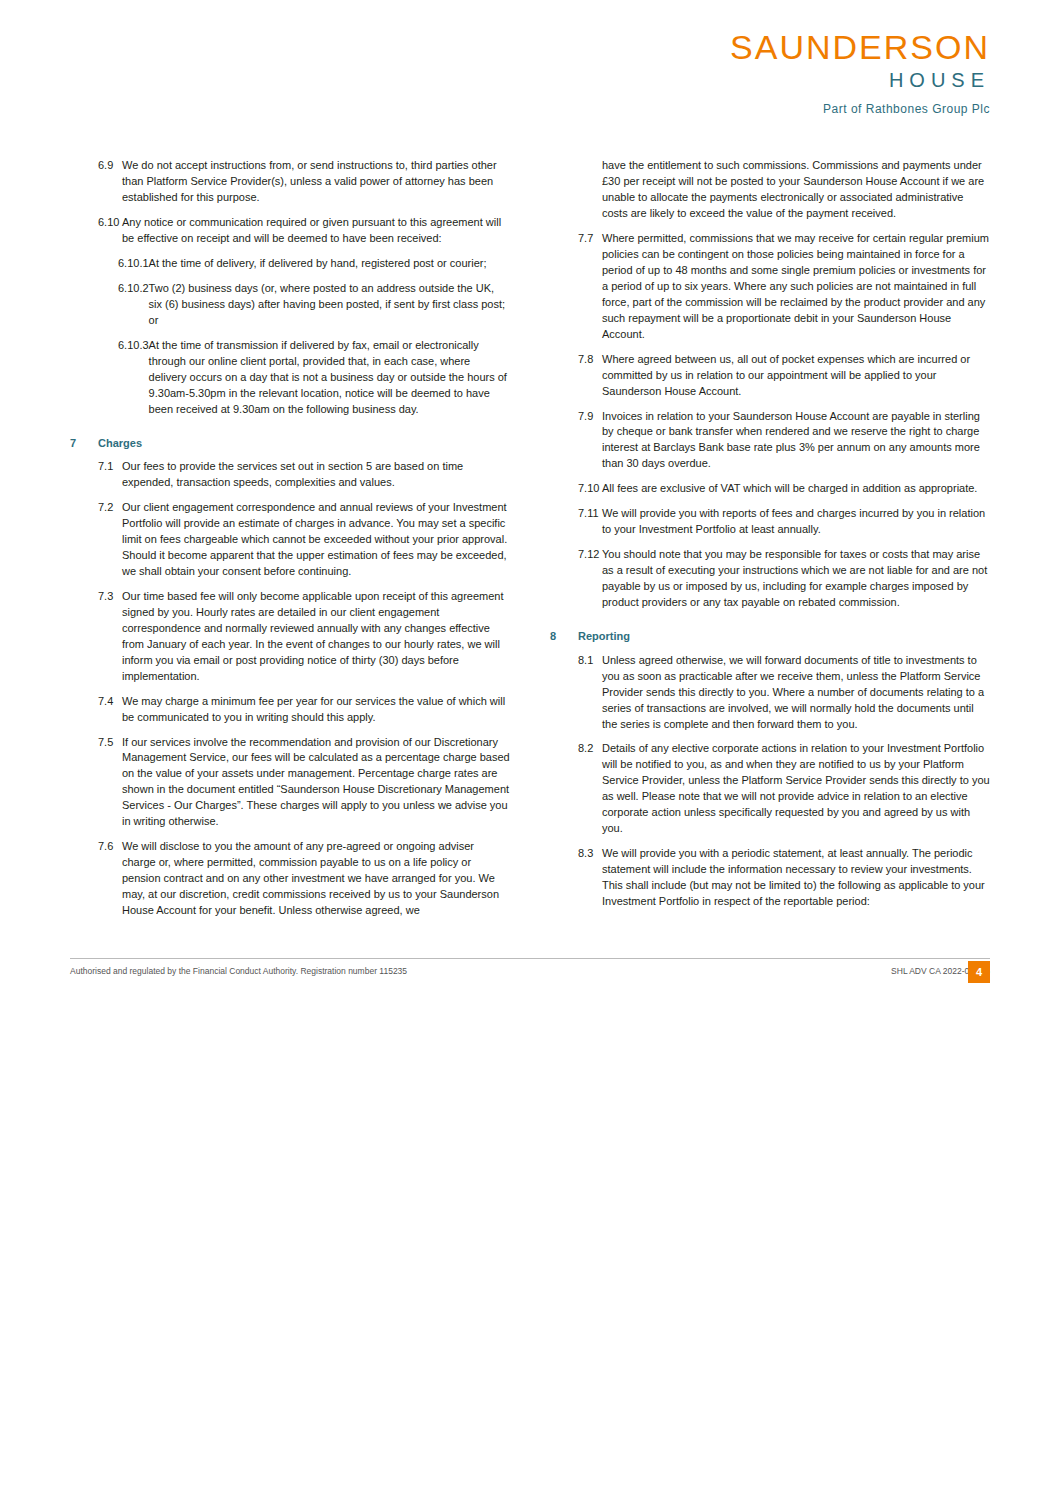SAUNDERSON
HOUSE
Part of Rathbones Group Plc
6.9
We do not accept instructions from, or send instructions to, third parties other than Platform Service Provider(s), unless a valid power of attorney has been established for this purpose.
6.10
Any notice or communication required or given pursuant to this agreement will be effective on receipt and will be deemed to have been received:
6.10.1
At the time of delivery, if delivered by hand, registered post or courier;
6.10.2
Two (2) business days (or, where posted to an address outside the UK, six (6) business days) after having been posted, if sent by first class post; or
6.10.3
At the time of transmission if delivered by fax, email or electronically through our online client portal, provided that, in each case, where delivery occurs on a day that is not a business day or outside the hours of 9.30am-5.30pm in the relevant location, notice will be deemed to have been received at 9.30am on the following business day.
7
Charges
7.1
Our fees to provide the services set out in section 5 are based on time expended, transaction speeds, complexities and values.
7.2
Our client engagement correspondence and annual reviews of your Investment Portfolio will provide an estimate of charges in advance. You may set a specific limit on fees chargeable which cannot be exceeded without your prior approval. Should it become apparent that the upper estimation of fees may be exceeded, we shall obtain your consent before continuing.
7.3
Our time based fee will only become applicable upon receipt of this agreement signed by you. Hourly rates are detailed in our client engagement correspondence and normally reviewed annually with any changes effective from January of each year. In the event of changes to our hourly rates, we will inform you via email or post providing notice of thirty (30) days before implementation.
7.4
We may charge a minimum fee per year for our services the value of which will be communicated to you in writing should this apply.
7.5
If our services involve the recommendation and provision of our Discretionary Management Service, our fees will be calculated as a percentage charge based on the value of your assets under management. Percentage charge rates are shown in the document entitled “Saunderson House Discretionary Management Services - Our Charges”. These charges will apply to you unless we advise you in writing otherwise.
7.6
We will disclose to you the amount of any pre-agreed or ongoing adviser charge or, where permitted, commission payable to us on a life policy or pension contract and on any other investment we have arranged for you. We may, at our discretion, credit commissions received by us to your Saunderson House Account for your benefit. Unless otherwise agreed, we
have the entitlement to such commissions. Commissions and payments under £30 per receipt will not be posted to your Saunderson House Account if we are unable to allocate the payments electronically or associated administrative costs are likely to exceed the value of the payment received.
7.7
Where permitted, commissions that we may receive for certain regular premium policies can be contingent on those policies being maintained in force for a period of up to 48 months and some single premium policies or investments for a period of up to six years. Where any such policies are not maintained in full force, part of the commission will be reclaimed by the product provider and any such repayment will be a proportionate debit in your Saunderson House Account.
7.8
Where agreed between us, all out of pocket expenses which are incurred or committed by us in relation to our appointment will be applied to your Saunderson House Account.
7.9
Invoices in relation to your Saunderson House Account are payable in sterling by cheque or bank transfer when rendered and we reserve the right to charge interest at Barclays Bank base rate plus 3% per annum on any amounts more than 30 days overdue.
7.10
All fees are exclusive of VAT which will be charged in addition as appropriate.
7.11
We will provide you with reports of fees and charges incurred by you in relation to your Investment Portfolio at least annually.
7.12
You should note that you may be responsible for taxes or costs that may arise as a result of executing your instructions which we are not liable for and are not payable by us or imposed by us, including for example charges imposed by product providers or any tax payable on rebated commission.
8
Reporting
8.1
Unless agreed otherwise, we will forward documents of title to investments to you as soon as practicable after we receive them, unless the Platform Service Provider sends this directly to you. Where a number of documents relating to a series of transactions are involved, we will normally hold the documents until the series is complete and then forward them to you.
8.2
Details of any elective corporate actions in relation to your Investment Portfolio will be notified to you, as and when they are notified to us by your Platform Service Provider, unless the Platform Service Provider sends this directly to you as well. Please note that we will not provide advice in relation to an elective corporate action unless specifically requested by you and agreed by us with you.
8.3
We will provide you with a periodic statement, at least annually. The periodic statement will include the information necessary to review your investments. This shall include (but may not be limited to) the following as applicable to your Investment Portfolio in respect of the reportable period:
Authorised and regulated by the Financial Conduct Authority. Registration number 115235
SHL ADV CA 2022-05 v16
4